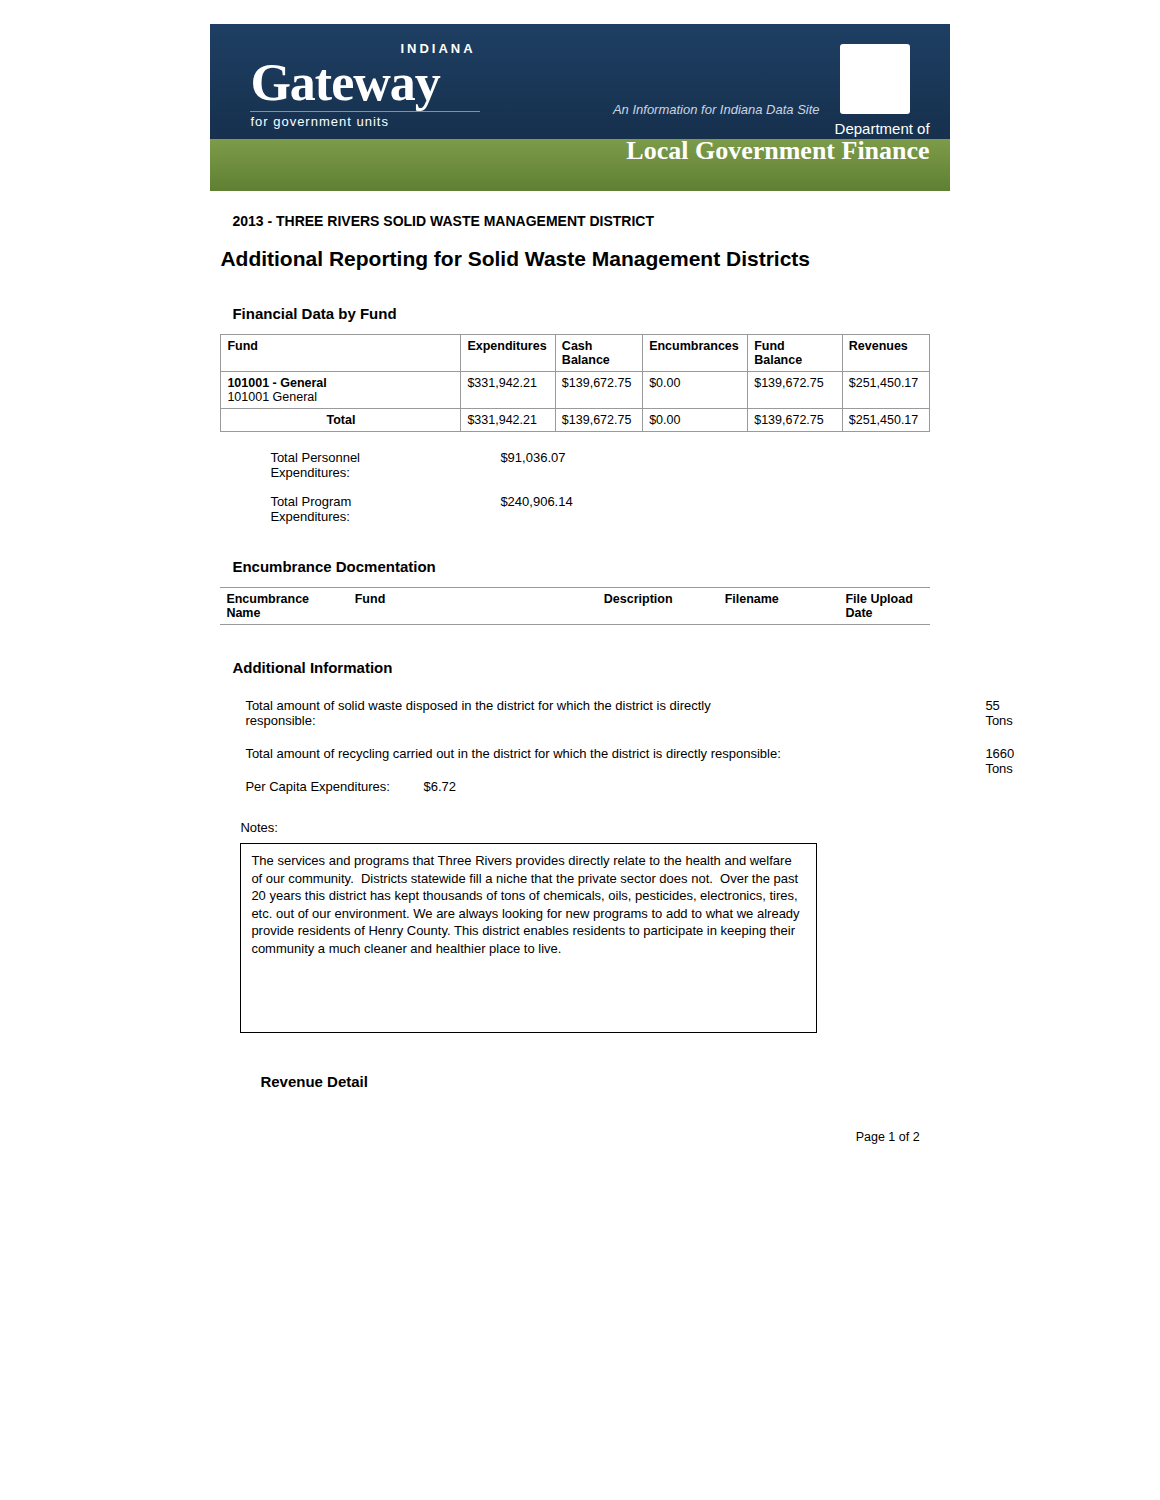INDIANA Gateway for government units
An Information for Indiana Data Site
Department of Local Government Finance
2013 - THREE RIVERS SOLID WASTE MANAGEMENT DISTRICT
Additional Reporting for Solid Waste Management Districts
Financial Data by Fund
| Fund | Expenditures | Cash Balance | Encumbrances | Fund Balance | Revenues |
| --- | --- | --- | --- | --- | --- |
| 101001 - General 101001 General | $331,942.21 | $139,672.75 | $0.00 | $139,672.75 | $251,450.17 |
| Total | $331,942.21 | $139,672.75 | $0.00 | $139,672.75 | $251,450.17 |
Total Personnel
Expenditures:
$91,036.07
Total Program
Expenditures:
$240,906.14
Encumbrance Docmentation
| Encumbrance Name | Fund | Description | Filename | File Upload Date |
| --- | --- | --- | --- | --- |
Additional Information
Total amount of solid waste disposed in the district for which the district is directly
responsible: 55 Tons
Total amount of recycling carried out in the district for which the district is directly responsible: 1660 Tons
Per Capita Expenditures: $6.72
Notes:
The services and programs that Three Rivers provides directly relate to the health and welfare of our community. Districts statewide fill a niche that the private sector does not. Over the past 20 years this district has kept thousands of tons of chemicals, oils, pesticides, electronics, tires, etc. out of our environment. We are always looking for new programs to add to what we already provide residents of Henry County. This district enables residents to participate in keeping their community a much cleaner and healthier place to live.
Revenue Detail
Page 1 of 2